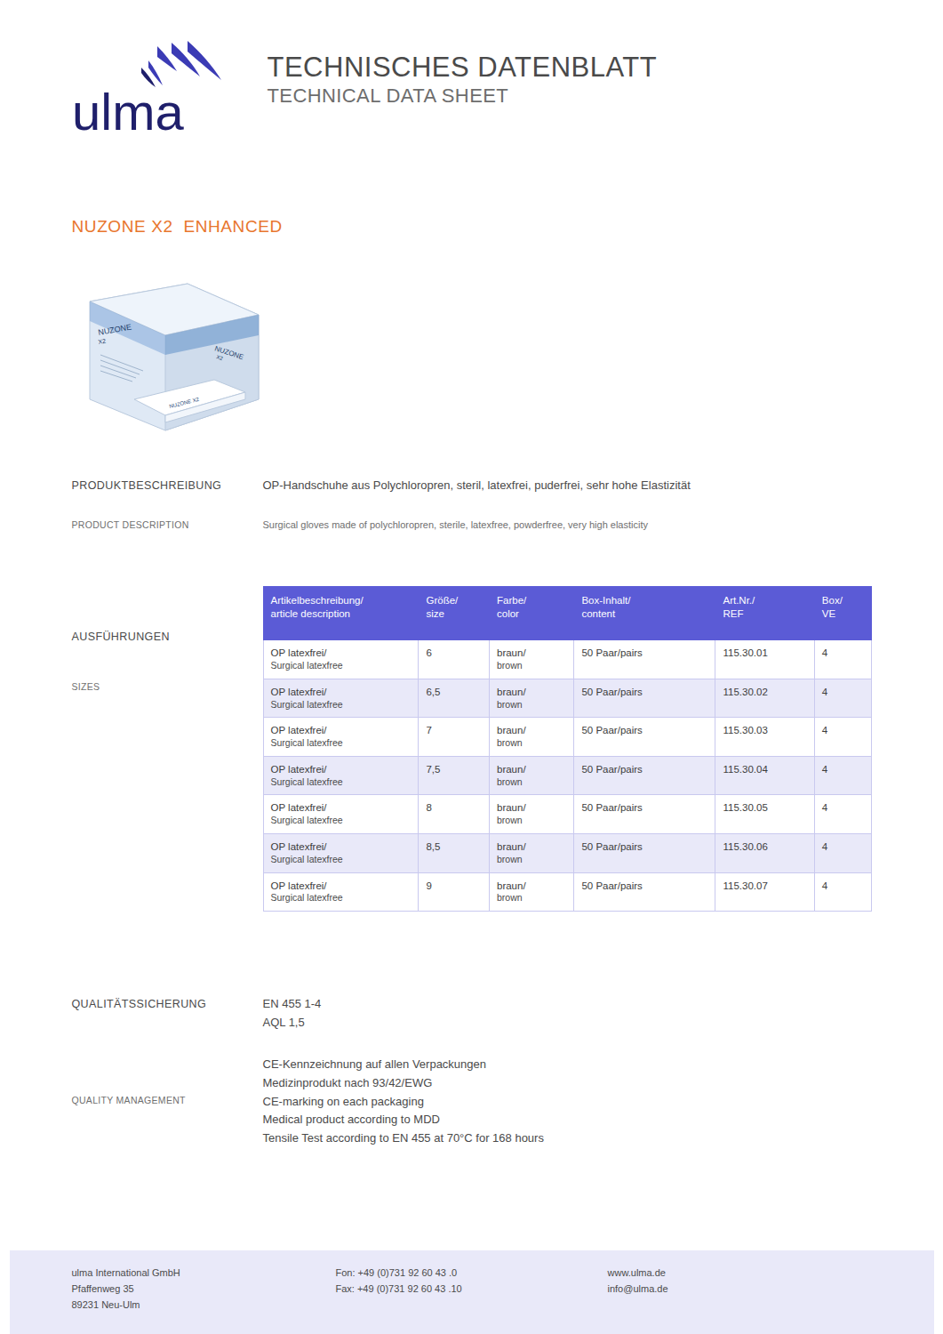ulma
TECHNISCHES DATENBLATT
TECHNICAL DATA SHEET
NUZONE X2 ENHANCED
NUZONE X2 NUZONE X2 NUZONE X2
PRODUKTBESCHREIBUNG
OP-Handschuhe aus Polychloropren, steril, latexfrei, puderfrei, sehr hohe Elastizität
PRODUCT DESCRIPTION
Surgical gloves made of polychloropren, sterile, latexfree, powderfree, very high elasticity
AUSFÜHRUNGEN
SIZES
| Artikelbeschreibung/ article description | Größe/ size | Farbe/ color | Box-Inhalt/ content | Art.Nr./ REF | Box/ VE |
| --- | --- | --- | --- | --- | --- |
| OP latexfrei/ Surgical latexfree | 6 | braun/ brown | 50 Paar/pairs | 115.30.01 | 4 |
| OP latexfrei/ Surgical latexfree | 6,5 | braun/ brown | 50 Paar/pairs | 115.30.02 | 4 |
| OP latexfrei/ Surgical latexfree | 7 | braun/ brown | 50 Paar/pairs | 115.30.03 | 4 |
| OP latexfrei/ Surgical latexfree | 7,5 | braun/ brown | 50 Paar/pairs | 115.30.04 | 4 |
| OP latexfrei/ Surgical latexfree | 8 | braun/ brown | 50 Paar/pairs | 115.30.05 | 4 |
| OP latexfrei/ Surgical latexfree | 8,5 | braun/ brown | 50 Paar/pairs | 115.30.06 | 4 |
| OP latexfrei/ Surgical latexfree | 9 | braun/ brown | 50 Paar/pairs | 115.30.07 | 4 |
QUALITÄTSSICHERUNG
EN 455 1-4
AQL 1,5
CE-Kennzeichnung auf allen Verpackungen
Medizinprodukt nach 93/42/EWG
QUALITY MANAGEMENT
CE-marking on each packaging
Medical product according to MDD
Tensile Test according to EN 455 at 70°C for 168 hours
ulma International GmbH
Pfaffenweg 35
89231 Neu-Ulm
Fon: +49 (0)731 92 60 43 .0
Fax: +49 (0)731 92 60 43 .10
www.ulma.de
info@ulma.de